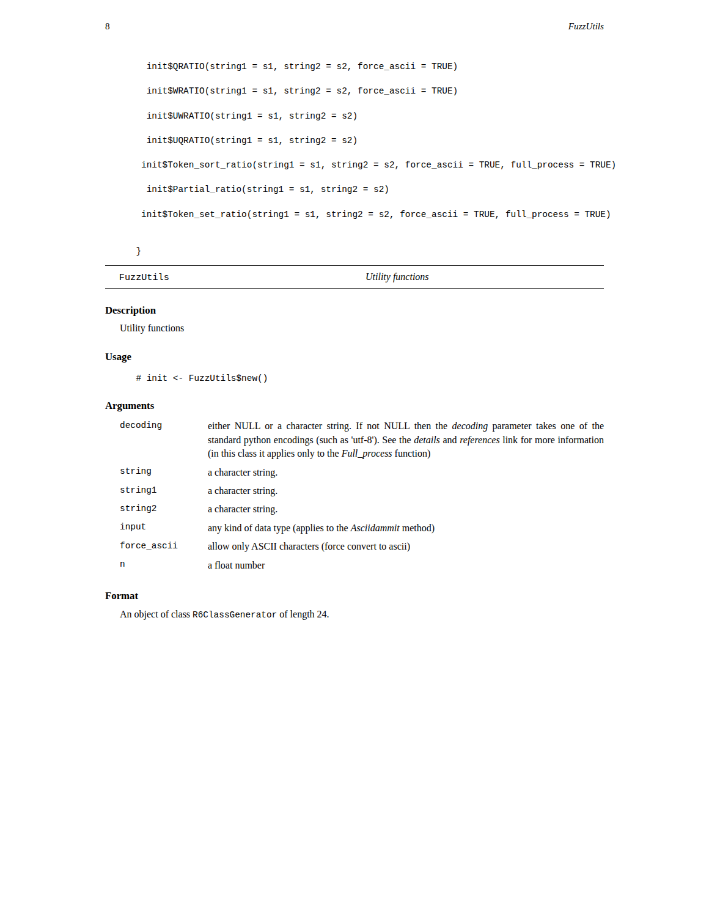8 FuzzUtils
  init$QRATIO(string1 = s1, string2 = s2, force_ascii = TRUE)

  init$WRATIO(string1 = s1, string2 = s2, force_ascii = TRUE)

  init$UWRATIO(string1 = s1, string2 = s2)

  init$UQRATIO(string1 = s1, string2 = s2)

 init$Token_sort_ratio(string1 = s1, string2 = s2, force_ascii = TRUE, full_process = TRUE)

  init$Partial_ratio(string1 = s1, string2 = s2)

 init$Token_set_ratio(string1 = s1, string2 = s2, force_ascii = TRUE, full_process = TRUE)


}
FuzzUtils Utility functions
Description
Utility functions
Usage
# init <- FuzzUtils$new()
Arguments
| decoding | either NULL or a character string. If not NULL then the decoding parameter takes one of the standard python encodings (such as 'utf-8'). See the details and references link for more information (in this class it applies only to the Full_process function) |
| string | a character string. |
| string1 | a character string. |
| string2 | a character string. |
| input | any kind of data type (applies to the Asciidammit method) |
| force_ascii | allow only ASCII characters (force convert to ascii) |
| n | a float number |
Format
An object of class R6ClassGenerator of length 24.